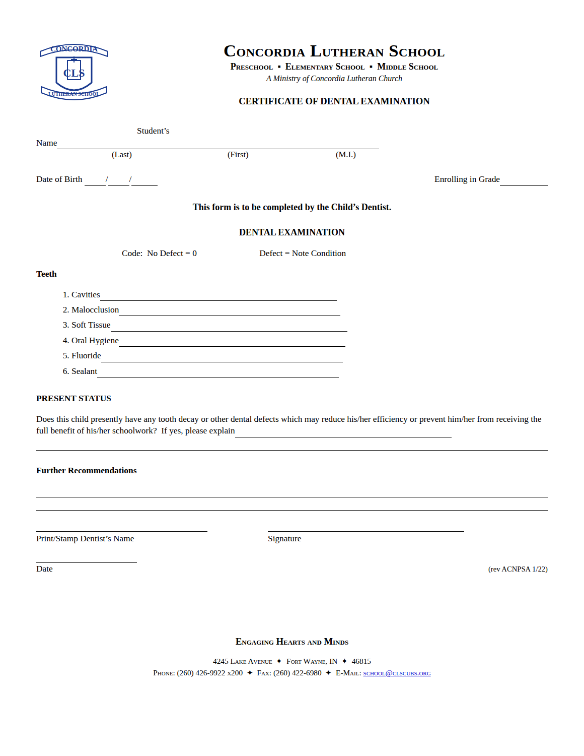CONCORDIA CLS LUTHERAN SCHOOL
Concordia Lutheran School
Preschool ▪ Elementary School ▪ Middle School
A Ministry of Concordia Lutheran Church
CERTIFICATE OF DENTAL EXAMINATION
Student’s
Name
(Last)(First)(M.I.)
Date of Birth / /
Enrolling in Grade
This form is to be completed by the Child’s Dentist.
DENTAL EXAMINATION
Code: No Defect = 0 Defect = Note Condition
Teeth
Cavities
Malocclusion
Soft Tissue
Oral Hygiene
Fluoride
Sealant
PRESENT STATUS
Does this child presently have any tooth decay or other dental defects which may reduce his/her efficiency or prevent him/her from receiving the full benefit of his/her schoolwork? If yes, please explain
Further Recommendations
Print/Stamp Dentist’s Name
Signature
Date
(rev ACNPSA 1/22)
Engaging Hearts and Minds
4245 Lake Avenue ✦ Fort Wayne, IN ✦ 46815
Phone: (260) 426-9922 x200 ✦ Fax: (260) 422-6980 ✦ E-Mail: school@clscubs.org